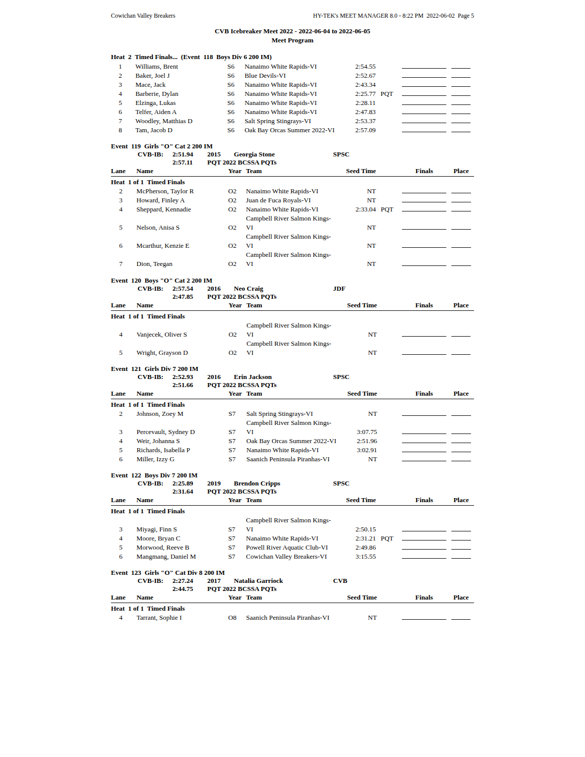Cowichan Valley Breakers
HY-TEK's MEET MANAGER 8.0 - 8:22 PM 2022-06-02 Page 5
CVB Icebreaker Meet 2022 - 2022-06-04 to 2022-06-05
Meet Program
Heat 2 Timed Finals... (Event 118 Boys Div 6 200 IM)
| 1 | Williams, Brent | S6 | Nanaimo White Rapids-VI | 2:54.55 | | | |
| 2 | Baker, Joel J | S6 | Blue Devils-VI | 2:52.67 | | | |
| 3 | Mace, Jack | S6 | Nanaimo White Rapids-VI | 2:43.34 | | | |
| 4 | Barberie, Dylan | S6 | Nanaimo White Rapids-VI | 2:25.77 | PQT | | |
| 5 | Elzinga, Lukas | S6 | Nanaimo White Rapids-VI | 2:28.11 | | | |
| 6 | Telfer, Aiden A | S6 | Nanaimo White Rapids-VI | 2:47.83 | | | |
| 7 | Woodley, Matthias D | S6 | Salt Spring Stingrays-VI | 2:53.37 | | | |
| 8 | Tam, Jacob D | S6 | Oak Bay Orcas Summer 2022-VI | 2:57.09 | | | |
Event 119 Girls "O" Cat 2 200 IM
CVB-IB: 2:51.942015 Georgia Stone SPSC
2:57.11 PQT 2022 BCSSA PQTs
| Lane | Name | Year | Team | Seed Time | | Finals | Place |
| Heat 1 of 1 Timed Finals |
| 2 | McPherson, Taylor R | O2 | Nanaimo White Rapids-VI | NT | | | |
| 3 | Howard, Finley A | O2 | Juan de Fuca Royals-VI | NT | | | |
| 4 | Sheppard, Kennadie | O2 | Nanaimo White Rapids-VI | 2:33.04 | PQT | | |
| 5 | Nelson, Anisa S | O2 | Campbell River Salmon Kings-VI | NT | | | |
| 6 | Mcarthur, Kenzie E | O2 | Campbell River Salmon Kings-VI | NT | | | |
| 7 | Dion, Teegan | O2 | Campbell River Salmon Kings-VI | NT | | | |
Event 120 Boys "O" Cat 2 200 IM
CVB-IB: 2:57.542016 Neo Craig JDF
2:47.85 PQT 2022 BCSSA PQTs
| Lane | Name | Year | Team | Seed Time | | Finals | Place |
| Heat 1 of 1 Timed Finals |
| 4 | Vanjecek, Oliver S | O2 | Campbell River Salmon Kings-VI | NT | | | |
| 5 | Wright, Grayson D | O2 | Campbell River Salmon Kings-VI | NT | | | |
Event 121 Girls Div 7 200 IM
CVB-IB: 2:52.932016 Erin Jackson SPSC
2:51.66 PQT 2022 BCSSA PQTs
| Lane | Name | Year | Team | Seed Time | | Finals | Place |
| Heat 1 of 1 Timed Finals |
| 2 | Johnson, Zoey M | S7 | Salt Spring Stingrays-VI | NT | | | |
| 3 | Percevault, Sydney D | S7 | Campbell River Salmon Kings-VI | 3:07.75 | | | |
| 4 | Weir, Johanna S | S7 | Oak Bay Orcas Summer 2022-VI | 2:51.96 | | | |
| 5 | Richards, Isabella P | S7 | Nanaimo White Rapids-VI | 3:02.91 | | | |
| 6 | Miller, Izzy G | S7 | Saanich Peninsula Piranhas-VI | NT | | | |
Event 122 Boys Div 7 200 IM
CVB-IB: 2:25.892019 Brendon Cripps SPSC
2:31.64 PQT 2022 BCSSA PQTs
| Lane | Name | Year | Team | Seed Time | | Finals | Place |
| Heat 1 of 1 Timed Finals |
| 3 | Miyagi, Finn S | S7 | Campbell River Salmon Kings-VI | 2:50.15 | | | |
| 4 | Moore, Bryan C | S7 | Nanaimo White Rapids-VI | 2:31.21 | PQT | | |
| 5 | Morwood, Reeve B | S7 | Powell River Aquatic Club-VI | 2:49.86 | | | |
| 6 | Mangmang, Daniel M | S7 | Cowichan Valley Breakers-VI | 3:15.55 | | | |
Event 123 Girls "O" Cat Div 8 200 IM
CVB-IB: 2:27.242017 Natalia Garriock CVB
2:44.75 PQT 2022 BCSSA PQTs
| Lane | Name | Year | Team | Seed Time | | Finals | Place |
| Heat 1 of 1 Timed Finals |
| 4 | Tarrant, Sophie I | O8 | Saanich Peninsula Piranhas-VI | NT | | | |